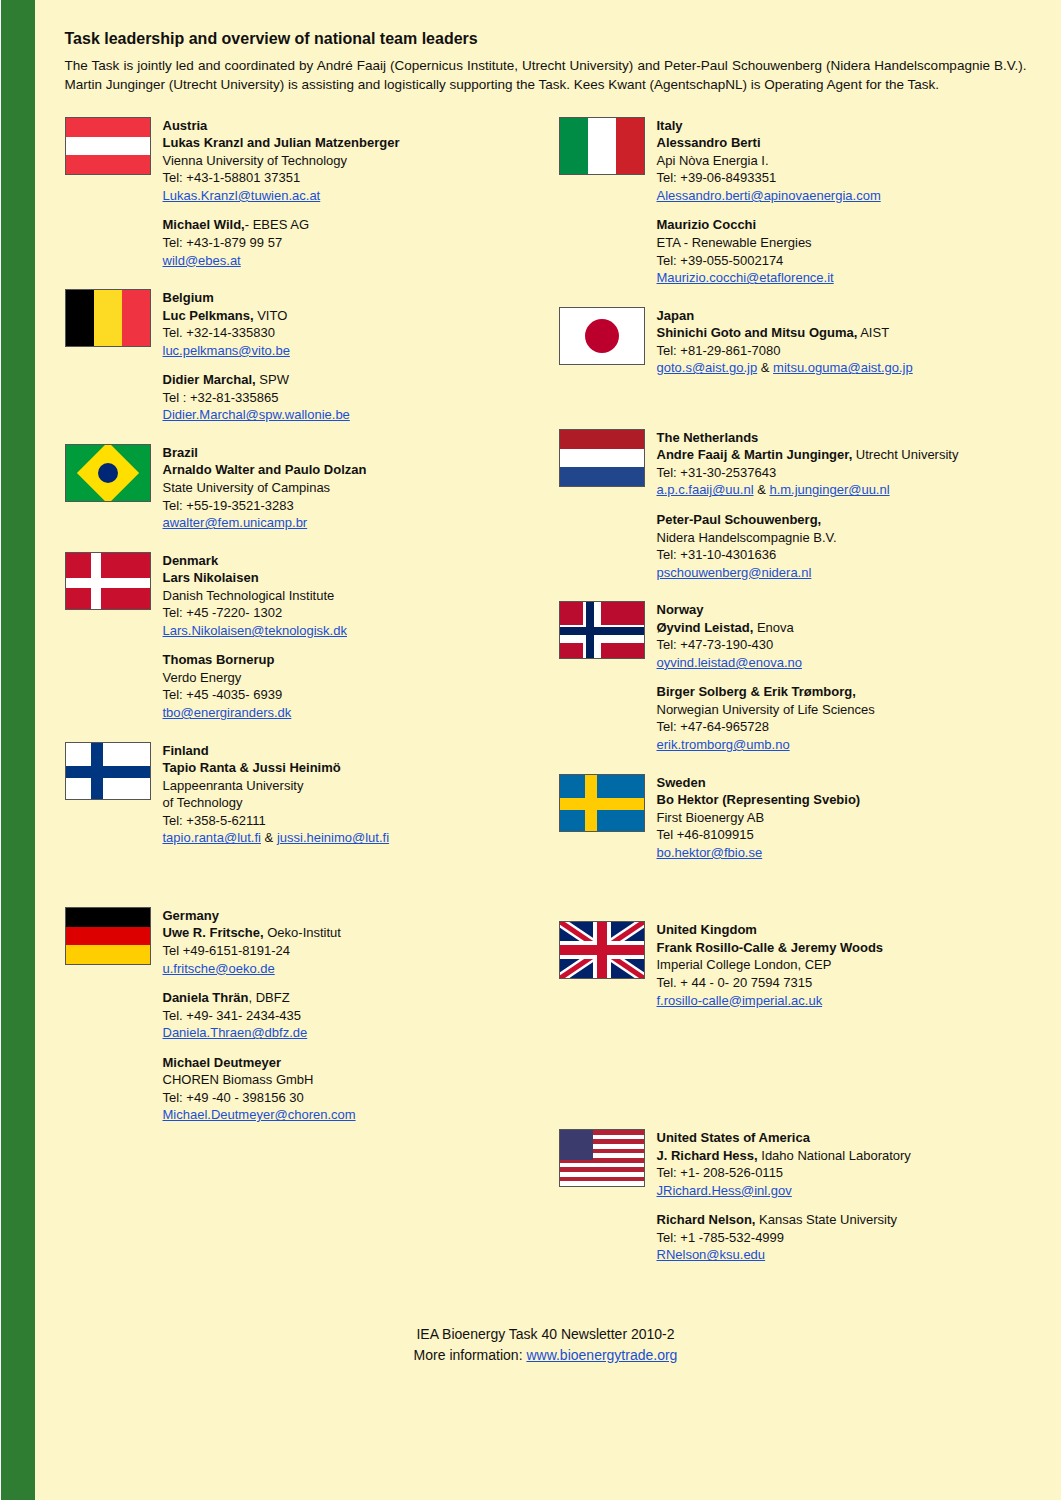Task leadership and overview of national team leaders
The Task is jointly led and coordinated by André Faaij (Copernicus Institute, Utrecht University) and Peter-Paul Schouwenberg (Nidera Handelscompagnie B.V.). Martin Junginger (Utrecht University) is assisting and logistically supporting the Task. Kees Kwant (AgentschapNL) is Operating Agent for the Task.
Austria
Lukas Kranzl and Julian Matzenberger
Vienna University of Technology
Tel: +43-1-58801 37351
Lukas.Kranzl@tuwien.ac.at
Michael Wild,- EBES AG
Tel: +43-1-879 99 57
wild@ebes.at
Belgium
Luc Pelkmans, VITO
Tel. +32-14-335830
luc.pelkmans@vito.be
Didier Marchal, SPW
Tel : +32-81-335865
Didier.Marchal@spw.wallonie.be
Brazil
Arnaldo Walter and Paulo Dolzan
State University of Campinas
Tel: +55-19-3521-3283
awalter@fem.unicamp.br
Denmark
Lars Nikolaisen
Danish Technological Institute
Tel: +45 -7220- 1302
Lars.Nikolaisen@teknologisk.dk
Thomas Bornerup
Verdo Energy
Tel: +45 -4035- 6939
tbo@energiranders.dk
Finland
Tapio Ranta & Jussi Heinimö
Lappeenranta University
of Technology
Tel: +358-5-62111
tapio.ranta@lut.fi & jussi.heinimo@lut.fi
Germany
Uwe R. Fritsche, Oeko-Institut
Tel +49-6151-8191-24
u.fritsche@oeko.de
Daniela Thrän, DBFZ
Tel. +49- 341- 2434-435
Daniela.Thraen@dbfz.de
Michael Deutmeyer
CHOREN Biomass GmbH
Tel: +49 -40 - 398156 30
Michael.Deutmeyer@choren.com
Italy
Alessandro Berti
Api Nòva Energia I.
Tel: +39-06-8493351
Alessandro.berti@apinovaenergia.com
Maurizio Cocchi
ETA - Renewable Energies
Tel: +39-055-5002174
Maurizio.cocchi@etaflorence.it
Japan
Shinichi Goto and Mitsu Oguma, AIST
Tel: +81-29-861-7080
goto.s@aist.go.jp & mitsu.oguma@aist.go.jp
The Netherlands
Andre Faaij & Martin Junginger, Utrecht University
Tel: +31-30-2537643
a.p.c.faaij@uu.nl & h.m.junginger@uu.nl
Peter-Paul Schouwenberg,
Nidera Handelscompagnie B.V.
Tel: +31-10-4301636
pschouwenberg@nidera.nl
Norway
Øyvind Leistad, Enova
Tel: +47-73-190-430
oyvind.leistad@enova.no
Birger Solberg & Erik Trømborg,
Norwegian University of Life Sciences
Tel: +47-64-965728
erik.tromborg@umb.no
Sweden
Bo Hektor (Representing Svebio)
First Bioenergy AB
Tel +46-8109915
bo.hektor@fbio.se
United Kingdom
Frank Rosillo-Calle & Jeremy Woods
Imperial College London, CEP
Tel. + 44 - 0- 20 7594 7315
f.rosillo-calle@imperial.ac.uk
United States of America
J. Richard Hess, Idaho National Laboratory
Tel: +1- 208-526-0115
JRichard.Hess@inl.gov
Richard Nelson, Kansas State University
Tel: +1 -785-532-4999
RNelson@ksu.edu
IEA Bioenergy Task 40 Newsletter 2010-2
More information: www.bioenergytrade.org